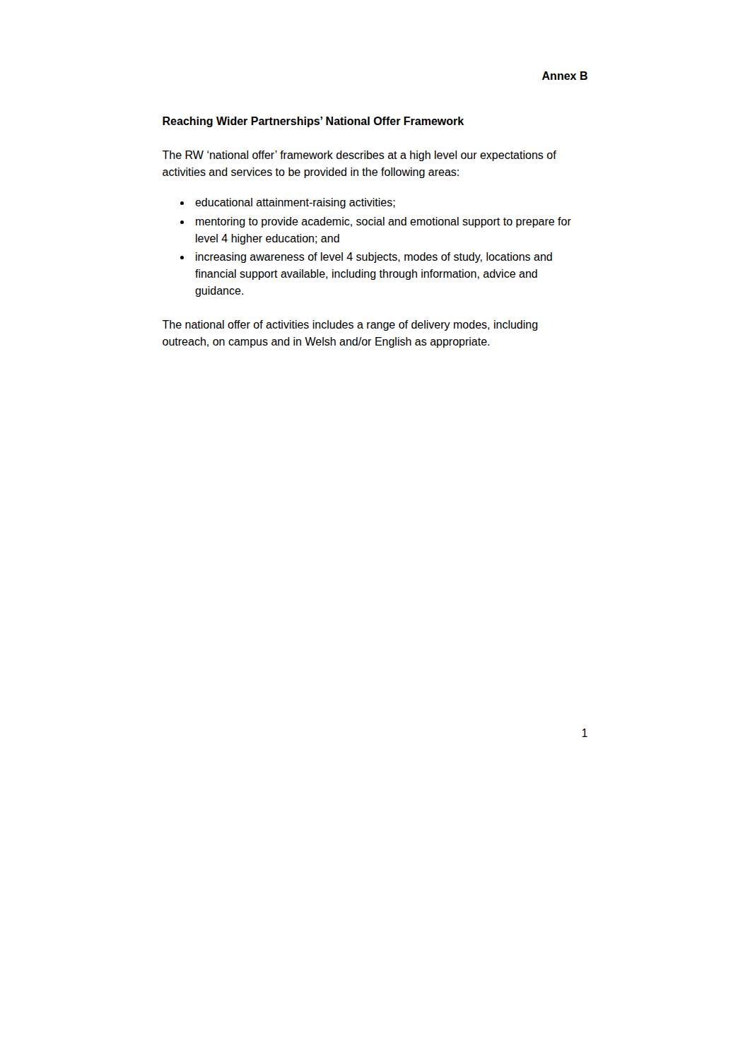Annex B
Reaching Wider Partnerships’ National Offer Framework
The RW ‘national offer’ framework describes at a high level our expectations of activities and services to be provided in the following areas:
educational attainment-raising activities;
mentoring to provide academic, social and emotional support to prepare for level 4 higher education; and
increasing awareness of level 4 subjects, modes of study, locations and financial support available, including through information, advice and guidance.
The national offer of activities includes a range of delivery modes, including outreach, on campus and in Welsh and/or English as appropriate.
1